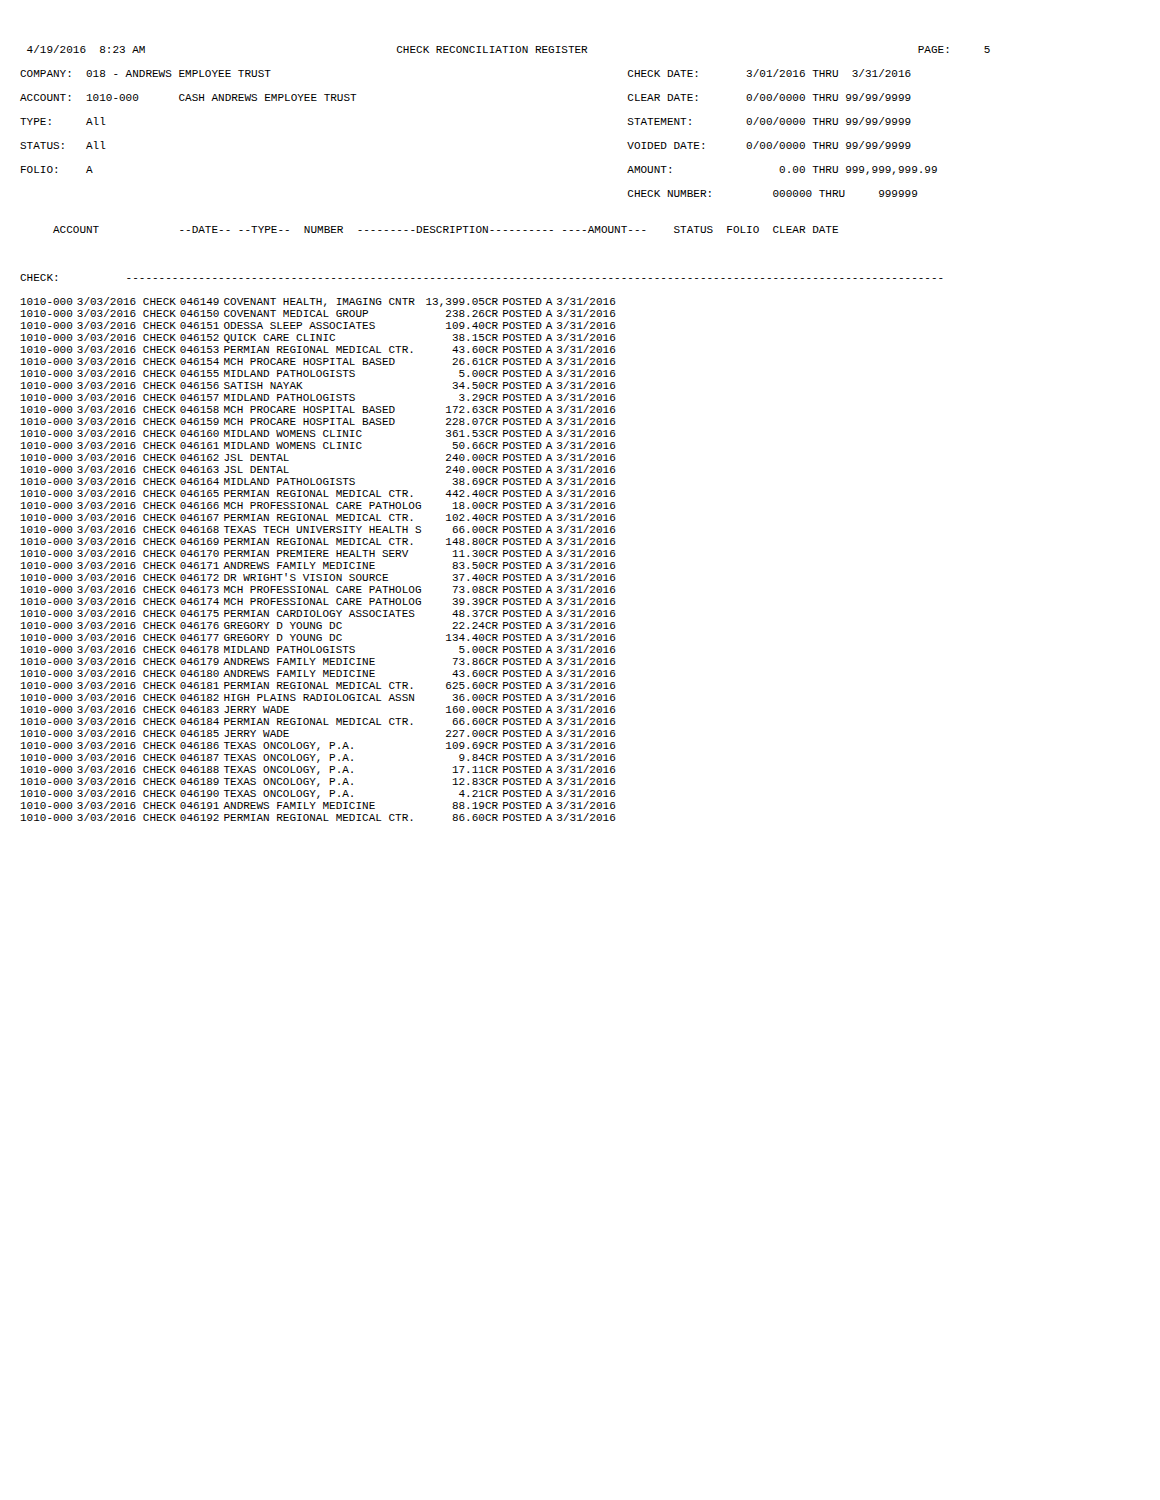4/19/2016 8:23 AM CHECK RECONCILIATION REGISTER PAGE: 5 COMPANY: 018 - ANDREWS EMPLOYEE TRUST CHECK DATE: 3/01/2016 THRU 3/31/2016 ACCOUNT: 1010-000 CASH ANDREWS EMPLOYEE TRUST CLEAR DATE: 0/00/0000 THRU 99/99/9999 TYPE: All STATEMENT: 0/00/0000 THRU 99/99/9999 STATUS: All VOIDED DATE: 0/00/0000 THRU 99/99/9999 FOLIO: A AMOUNT: 0.00 THRU 999,999,999.99 CHECK NUMBER: 000000 THRU 999999 ACCOUNT --DATE-- --TYPE-- NUMBER ---------DESCRIPTION---------- ----AMOUNT--- STATUS FOLIO CLEAR DATE CHECK: ----------------------------------------------------------------------------------------------------------------------------
| 1010-000 | 3/03/2016 CHECK | 046149 | COVENANT HEALTH, IMAGING CNTR | 13,399.05CR | POSTED | A | 3/31/2016 |
| 1010-000 | 3/03/2016 CHECK | 046150 | COVENANT MEDICAL GROUP | 238.26CR | POSTED | A | 3/31/2016 |
| 1010-000 | 3/03/2016 CHECK | 046151 | ODESSA SLEEP ASSOCIATES | 109.40CR | POSTED | A | 3/31/2016 |
| 1010-000 | 3/03/2016 CHECK | 046152 | QUICK CARE CLINIC | 38.15CR | POSTED | A | 3/31/2016 |
| 1010-000 | 3/03/2016 CHECK | 046153 | PERMIAN REGIONAL MEDICAL CTR. | 43.60CR | POSTED | A | 3/31/2016 |
| 1010-000 | 3/03/2016 CHECK | 046154 | MCH PROCARE HOSPITAL BASED | 26.61CR | POSTED | A | 3/31/2016 |
| 1010-000 | 3/03/2016 CHECK | 046155 | MIDLAND PATHOLOGISTS | 5.00CR | POSTED | A | 3/31/2016 |
| 1010-000 | 3/03/2016 CHECK | 046156 | SATISH NAYAK | 34.50CR | POSTED | A | 3/31/2016 |
| 1010-000 | 3/03/2016 CHECK | 046157 | MIDLAND PATHOLOGISTS | 3.29CR | POSTED | A | 3/31/2016 |
| 1010-000 | 3/03/2016 CHECK | 046158 | MCH PROCARE HOSPITAL BASED | 172.63CR | POSTED | A | 3/31/2016 |
| 1010-000 | 3/03/2016 CHECK | 046159 | MCH PROCARE HOSPITAL BASED | 228.07CR | POSTED | A | 3/31/2016 |
| 1010-000 | 3/03/2016 CHECK | 046160 | MIDLAND WOMENS CLINIC | 361.53CR | POSTED | A | 3/31/2016 |
| 1010-000 | 3/03/2016 CHECK | 046161 | MIDLAND WOMENS CLINIC | 50.66CR | POSTED | A | 3/31/2016 |
| 1010-000 | 3/03/2016 CHECK | 046162 | JSL DENTAL | 240.00CR | POSTED | A | 3/31/2016 |
| 1010-000 | 3/03/2016 CHECK | 046163 | JSL DENTAL | 240.00CR | POSTED | A | 3/31/2016 |
| 1010-000 | 3/03/2016 CHECK | 046164 | MIDLAND PATHOLOGISTS | 38.69CR | POSTED | A | 3/31/2016 |
| 1010-000 | 3/03/2016 CHECK | 046165 | PERMIAN REGIONAL MEDICAL CTR. | 442.40CR | POSTED | A | 3/31/2016 |
| 1010-000 | 3/03/2016 CHECK | 046166 | MCH PROFESSIONAL CARE PATHOLOG | 18.00CR | POSTED | A | 3/31/2016 |
| 1010-000 | 3/03/2016 CHECK | 046167 | PERMIAN REGIONAL MEDICAL CTR. | 102.40CR | POSTED | A | 3/31/2016 |
| 1010-000 | 3/03/2016 CHECK | 046168 | TEXAS TECH UNIVERSITY HEALTH S | 66.00CR | POSTED | A | 3/31/2016 |
| 1010-000 | 3/03/2016 CHECK | 046169 | PERMIAN REGIONAL MEDICAL CTR. | 148.80CR | POSTED | A | 3/31/2016 |
| 1010-000 | 3/03/2016 CHECK | 046170 | PERMIAN PREMIERE HEALTH SERV | 11.30CR | POSTED | A | 3/31/2016 |
| 1010-000 | 3/03/2016 CHECK | 046171 | ANDREWS FAMILY MEDICINE | 83.50CR | POSTED | A | 3/31/2016 |
| 1010-000 | 3/03/2016 CHECK | 046172 | DR WRIGHT'S VISION SOURCE | 37.40CR | POSTED | A | 3/31/2016 |
| 1010-000 | 3/03/2016 CHECK | 046173 | MCH PROFESSIONAL CARE PATHOLOG | 73.08CR | POSTED | A | 3/31/2016 |
| 1010-000 | 3/03/2016 CHECK | 046174 | MCH PROFESSIONAL CARE PATHOLOG | 39.39CR | POSTED | A | 3/31/2016 |
| 1010-000 | 3/03/2016 CHECK | 046175 | PERMIAN CARDIOLOGY ASSOCIATES | 48.37CR | POSTED | A | 3/31/2016 |
| 1010-000 | 3/03/2016 CHECK | 046176 | GREGORY D YOUNG DC | 22.24CR | POSTED | A | 3/31/2016 |
| 1010-000 | 3/03/2016 CHECK | 046177 | GREGORY D YOUNG DC | 134.40CR | POSTED | A | 3/31/2016 |
| 1010-000 | 3/03/2016 CHECK | 046178 | MIDLAND PATHOLOGISTS | 5.00CR | POSTED | A | 3/31/2016 |
| 1010-000 | 3/03/2016 CHECK | 046179 | ANDREWS FAMILY MEDICINE | 73.86CR | POSTED | A | 3/31/2016 |
| 1010-000 | 3/03/2016 CHECK | 046180 | ANDREWS FAMILY MEDICINE | 43.60CR | POSTED | A | 3/31/2016 |
| 1010-000 | 3/03/2016 CHECK | 046181 | PERMIAN REGIONAL MEDICAL CTR. | 625.60CR | POSTED | A | 3/31/2016 |
| 1010-000 | 3/03/2016 CHECK | 046182 | HIGH PLAINS RADIOLOGICAL ASSN | 36.00CR | POSTED | A | 3/31/2016 |
| 1010-000 | 3/03/2016 CHECK | 046183 | JERRY WADE | 160.00CR | POSTED | A | 3/31/2016 |
| 1010-000 | 3/03/2016 CHECK | 046184 | PERMIAN REGIONAL MEDICAL CTR. | 66.60CR | POSTED | A | 3/31/2016 |
| 1010-000 | 3/03/2016 CHECK | 046185 | JERRY WADE | 227.00CR | POSTED | A | 3/31/2016 |
| 1010-000 | 3/03/2016 CHECK | 046186 | TEXAS ONCOLOGY, P.A. | 109.69CR | POSTED | A | 3/31/2016 |
| 1010-000 | 3/03/2016 CHECK | 046187 | TEXAS ONCOLOGY, P.A. | 9.84CR | POSTED | A | 3/31/2016 |
| 1010-000 | 3/03/2016 CHECK | 046188 | TEXAS ONCOLOGY, P.A. | 17.11CR | POSTED | A | 3/31/2016 |
| 1010-000 | 3/03/2016 CHECK | 046189 | TEXAS ONCOLOGY, P.A. | 12.83CR | POSTED | A | 3/31/2016 |
| 1010-000 | 3/03/2016 CHECK | 046190 | TEXAS ONCOLOGY, P.A. | 4.21CR | POSTED | A | 3/31/2016 |
| 1010-000 | 3/03/2016 CHECK | 046191 | ANDREWS FAMILY MEDICINE | 88.19CR | POSTED | A | 3/31/2016 |
| 1010-000 | 3/03/2016 CHECK | 046192 | PERMIAN REGIONAL MEDICAL CTR. | 86.60CR | POSTED | A | 3/31/2016 |